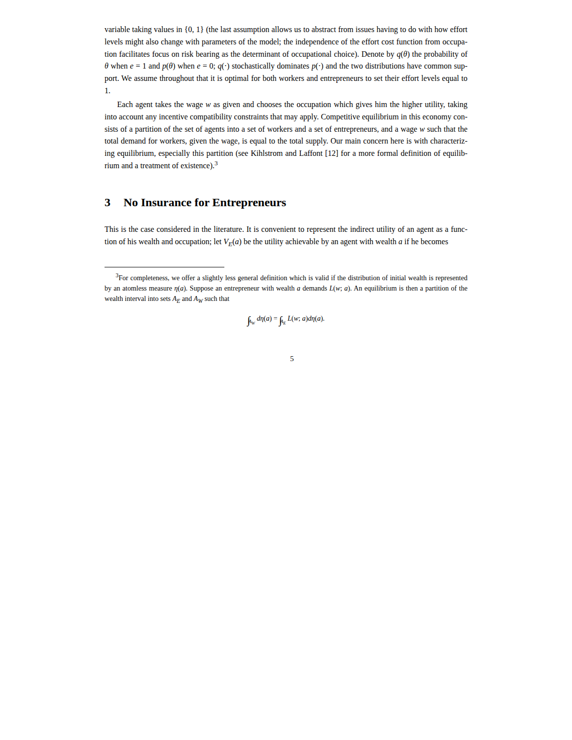variable taking values in {0, 1} (the last assumption allows us to abstract from issues having to do with how effort levels might also change with parameters of the model; the independence of the effort cost function from occupation facilitates focus on risk bearing as the determinant of occupational choice). Denote by q(θ) the probability of θ when e = 1 and p(θ) when e = 0; q(·) stochastically dominates p(·) and the two distributions have common support. We assume throughout that it is optimal for both workers and entrepreneurs to set their effort levels equal to 1.
Each agent takes the wage w as given and chooses the occupation which gives him the higher utility, taking into account any incentive compatibility constraints that may apply. Competitive equilibrium in this economy consists of a partition of the set of agents into a set of workers and a set of entrepreneurs, and a wage w such that the total demand for workers, given the wage, is equal to the total supply. Our main concern here is with characterizing equilibrium, especially this partition (see Kihlstrom and Laffont [12] for a more formal definition of equilibrium and a treatment of existence).3
3 No Insurance for Entrepreneurs
This is the case considered in the literature. It is convenient to represent the indirect utility of an agent as a function of his wealth and occupation; let VE(a) be the utility achievable by an agent with wealth a if he becomes
3For completeness, we offer a slightly less general definition which is valid if the distribution of initial wealth is represented by an atomless measure η(a). Suppose an entrepreneur with wealth a demands L(w; a). An equilibrium is then a partition of the wealth interval into sets AE and AW such that
∫AW dη(a) = ∫AE L(w; a)dη(a).
5